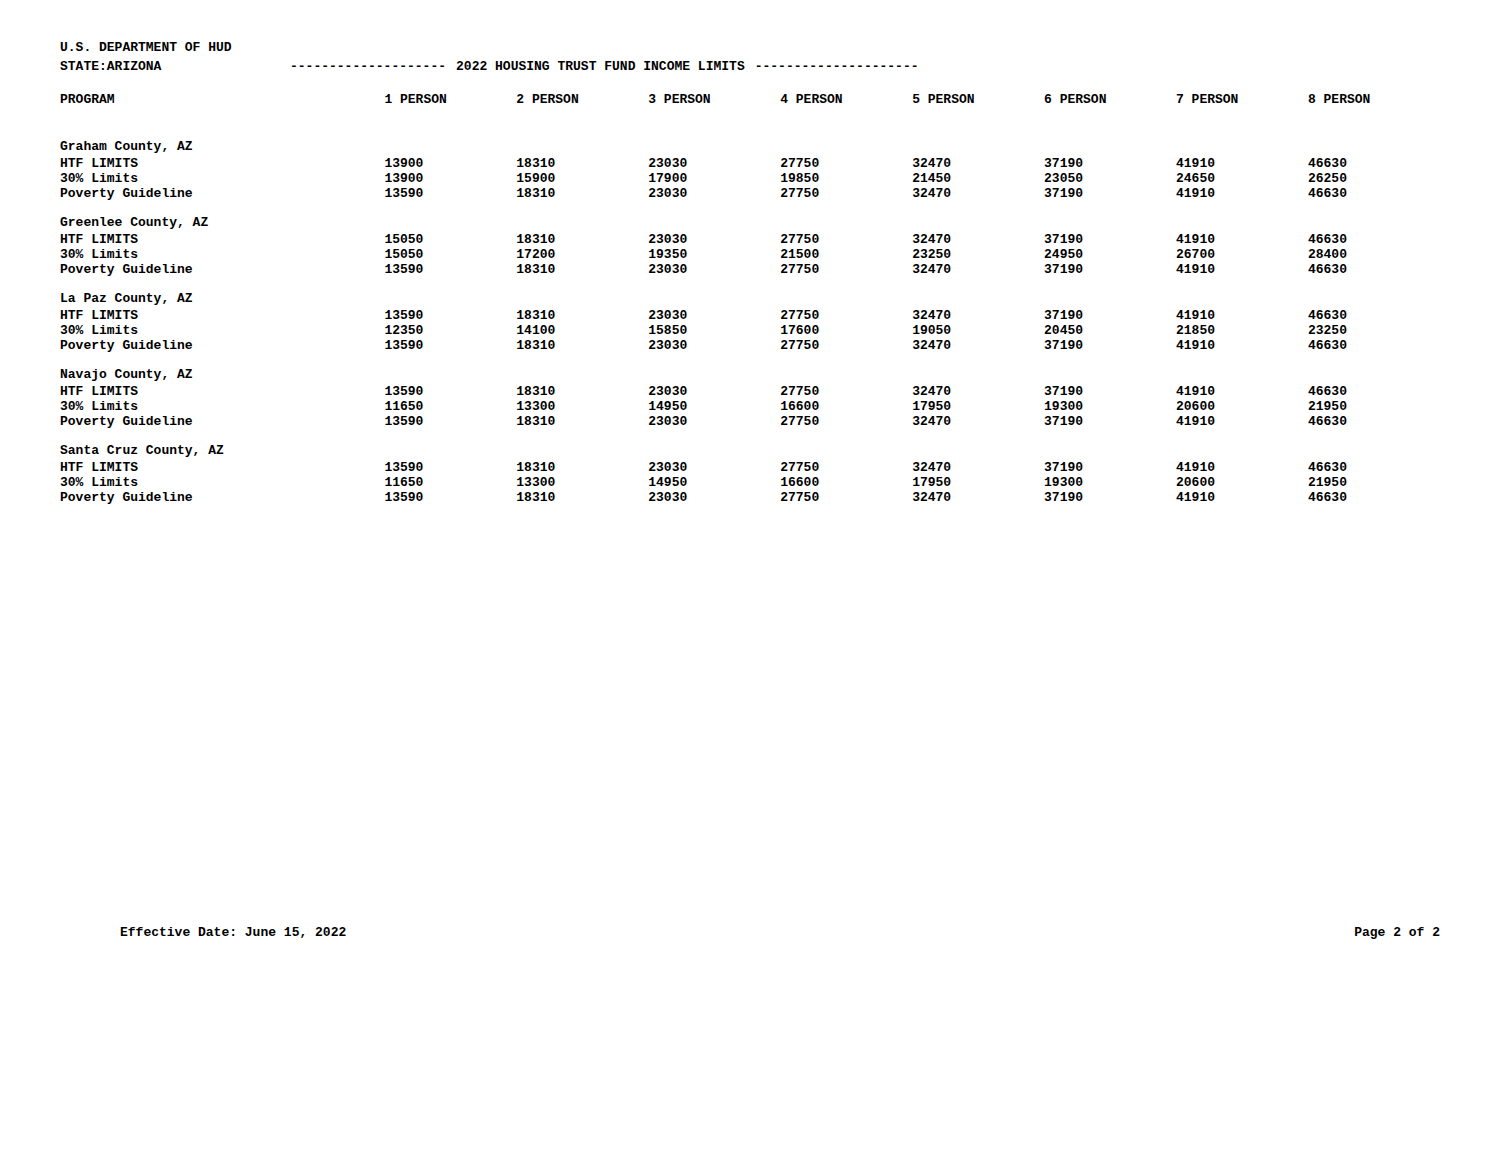U.S. DEPARTMENT OF HUD
STATE:ARIZONA -------------------- 2022 HOUSING TRUST FUND INCOME LIMITS ---------------------
| PROGRAM | 1 PERSON | 2 PERSON | 3 PERSON | 4 PERSON | 5 PERSON | 6 PERSON | 7 PERSON | 8 PERSON |
| --- | --- | --- | --- | --- | --- | --- | --- | --- |
| Graham County, AZ |
| HTF LIMITS | 13900 | 18310 | 23030 | 27750 | 32470 | 37190 | 41910 | 46630 |
| 30% Limits | 13900 | 15900 | 17900 | 19850 | 21450 | 23050 | 24650 | 26250 |
| Poverty Guideline | 13590 | 18310 | 23030 | 27750 | 32470 | 37190 | 41910 | 46630 |
| Greenlee County, AZ |
| HTF LIMITS | 15050 | 18310 | 23030 | 27750 | 32470 | 37190 | 41910 | 46630 |
| 30% Limits | 15050 | 17200 | 19350 | 21500 | 23250 | 24950 | 26700 | 28400 |
| Poverty Guideline | 13590 | 18310 | 23030 | 27750 | 32470 | 37190 | 41910 | 46630 |
| La Paz County, AZ |
| HTF LIMITS | 13590 | 18310 | 23030 | 27750 | 32470 | 37190 | 41910 | 46630 |
| 30% Limits | 12350 | 14100 | 15850 | 17600 | 19050 | 20450 | 21850 | 23250 |
| Poverty Guideline | 13590 | 18310 | 23030 | 27750 | 32470 | 37190 | 41910 | 46630 |
| Navajo County, AZ |
| HTF LIMITS | 13590 | 18310 | 23030 | 27750 | 32470 | 37190 | 41910 | 46630 |
| 30% Limits | 11650 | 13300 | 14950 | 16600 | 17950 | 19300 | 20600 | 21950 |
| Poverty Guideline | 13590 | 18310 | 23030 | 27750 | 32470 | 37190 | 41910 | 46630 |
| Santa Cruz County, AZ |
| HTF LIMITS | 13590 | 18310 | 23030 | 27750 | 32470 | 37190 | 41910 | 46630 |
| 30% Limits | 11650 | 13300 | 14950 | 16600 | 17950 | 19300 | 20600 | 21950 |
| Poverty Guideline | 13590 | 18310 | 23030 | 27750 | 32470 | 37190 | 41910 | 46630 |
Effective Date: June 15, 2022
Page 2 of 2